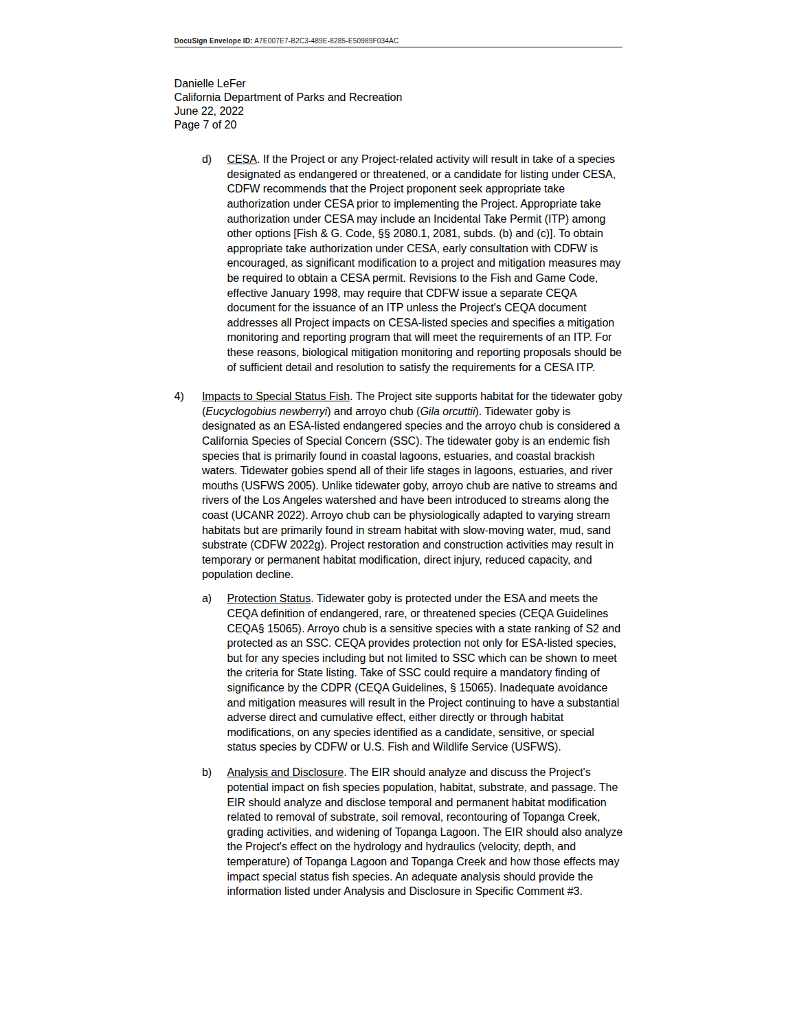DocuSign Envelope ID: A7E007E7-B2C3-489E-8285-E50989F034AC
Danielle LeFer
California Department of Parks and Recreation
June 22, 2022
Page 7 of 20
CESA. If the Project or any Project-related activity will result in take of a species designated as endangered or threatened, or a candidate for listing under CESA, CDFW recommends that the Project proponent seek appropriate take authorization under CESA prior to implementing the Project. Appropriate take authorization under CESA may include an Incidental Take Permit (ITP) among other options [Fish & G. Code, §§ 2080.1, 2081, subds. (b) and (c)]. To obtain appropriate take authorization under CESA, early consultation with CDFW is encouraged, as significant modification to a project and mitigation measures may be required to obtain a CESA permit. Revisions to the Fish and Game Code, effective January 1998, may require that CDFW issue a separate CEQA document for the issuance of an ITP unless the Project's CEQA document addresses all Project impacts on CESA-listed species and specifies a mitigation monitoring and reporting program that will meet the requirements of an ITP. For these reasons, biological mitigation monitoring and reporting proposals should be of sufficient detail and resolution to satisfy the requirements for a CESA ITP.
Impacts to Special Status Fish. The Project site supports habitat for the tidewater goby (Eucyclogobius newberryi) and arroyo chub (Gila orcuttii). Tidewater goby is designated as an ESA-listed endangered species and the arroyo chub is considered a California Species of Special Concern (SSC). The tidewater goby is an endemic fish species that is primarily found in coastal lagoons, estuaries, and coastal brackish waters. Tidewater gobies spend all of their life stages in lagoons, estuaries, and river mouths (USFWS 2005). Unlike tidewater goby, arroyo chub are native to streams and rivers of the Los Angeles watershed and have been introduced to streams along the coast (UCANR 2022). Arroyo chub can be physiologically adapted to varying stream habitats but are primarily found in stream habitat with slow-moving water, mud, sand substrate (CDFW 2022g). Project restoration and construction activities may result in temporary or permanent habitat modification, direct injury, reduced capacity, and population decline.
Protection Status. Tidewater goby is protected under the ESA and meets the CEQA definition of endangered, rare, or threatened species (CEQA Guidelines CEQA§ 15065). Arroyo chub is a sensitive species with a state ranking of S2 and protected as an SSC. CEQA provides protection not only for ESA-listed species, but for any species including but not limited to SSC which can be shown to meet the criteria for State listing. Take of SSC could require a mandatory finding of significance by the CDPR (CEQA Guidelines, § 15065). Inadequate avoidance and mitigation measures will result in the Project continuing to have a substantial adverse direct and cumulative effect, either directly or through habitat modifications, on any species identified as a candidate, sensitive, or special status species by CDFW or U.S. Fish and Wildlife Service (USFWS).
Analysis and Disclosure. The EIR should analyze and discuss the Project's potential impact on fish species population, habitat, substrate, and passage. The EIR should analyze and disclose temporal and permanent habitat modification related to removal of substrate, soil removal, recontouring of Topanga Creek, grading activities, and widening of Topanga Lagoon. The EIR should also analyze the Project's effect on the hydrology and hydraulics (velocity, depth, and temperature) of Topanga Lagoon and Topanga Creek and how those effects may impact special status fish species. An adequate analysis should provide the information listed under Analysis and Disclosure in Specific Comment #3.